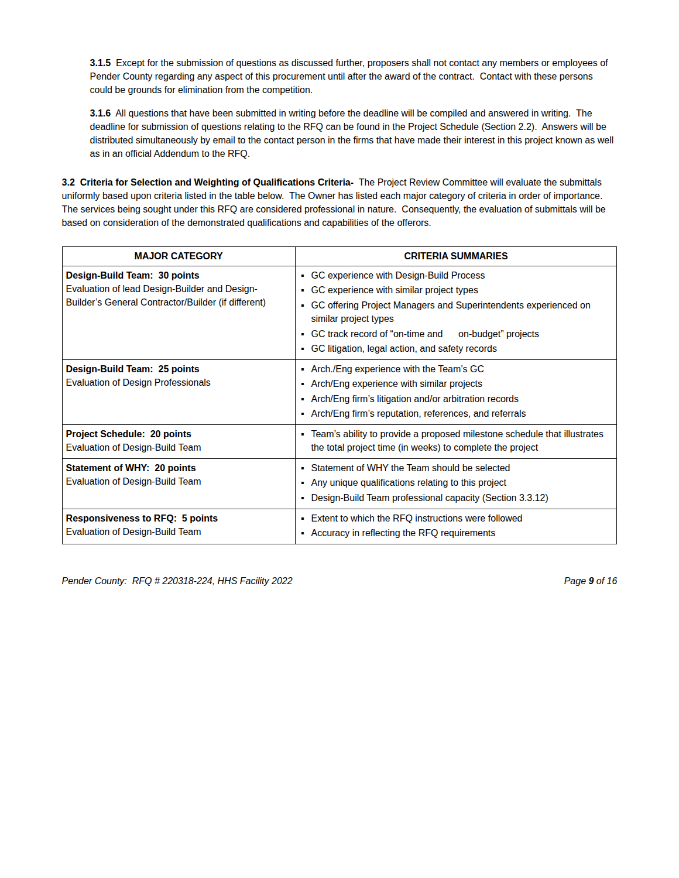3.1.5 Except for the submission of questions as discussed further, proposers shall not contact any members or employees of Pender County regarding any aspect of this procurement until after the award of the contract. Contact with these persons could be grounds for elimination from the competition.
3.1.6 All questions that have been submitted in writing before the deadline will be compiled and answered in writing. The deadline for submission of questions relating to the RFQ can be found in the Project Schedule (Section 2.2). Answers will be distributed simultaneously by email to the contact person in the firms that have made their interest in this project known as well as in an official Addendum to the RFQ.
3.2 Criteria for Selection and Weighting of Qualifications Criteria- The Project Review Committee will evaluate the submittals uniformly based upon criteria listed in the table below. The Owner has listed each major category of criteria in order of importance. The services being sought under this RFQ are considered professional in nature. Consequently, the evaluation of submittals will be based on consideration of the demonstrated qualifications and capabilities of the offerors.
| MAJOR CATEGORY | CRITERIA SUMMARIES |
| --- | --- |
| Design-Build Team: 30 points Evaluation of lead Design-Builder and Design-Builder’s General Contractor/Builder (if different) | GC experience with Design-Build Process GC experience with similar project types GC offering Project Managers and Superintendents experienced on similar project types GC track record of “on-time and on-budget” projects GC litigation, legal action, and safety records |
| Design-Build Team: 25 points Evaluation of Design Professionals | Arch./Eng experience with the Team’s GC Arch/Eng experience with similar projects Arch/Eng firm’s litigation and/or arbitration records Arch/Eng firm’s reputation, references, and referrals |
| Project Schedule: 20 points Evaluation of Design-Build Team | Team’s ability to provide a proposed milestone schedule that illustrates the total project time (in weeks) to complete the project |
| Statement of WHY: 20 points Evaluation of Design-Build Team | Statement of WHY the Team should be selected Any unique qualifications relating to this project Design-Build Team professional capacity (Section 3.3.12) |
| Responsiveness to RFQ: 5 points Evaluation of Design-Build Team | Extent to which the RFQ instructions were followed Accuracy in reflecting the RFQ requirements |
Pender County: RFQ # 220318-224, HHS Facility 2022 Page 9 of 16